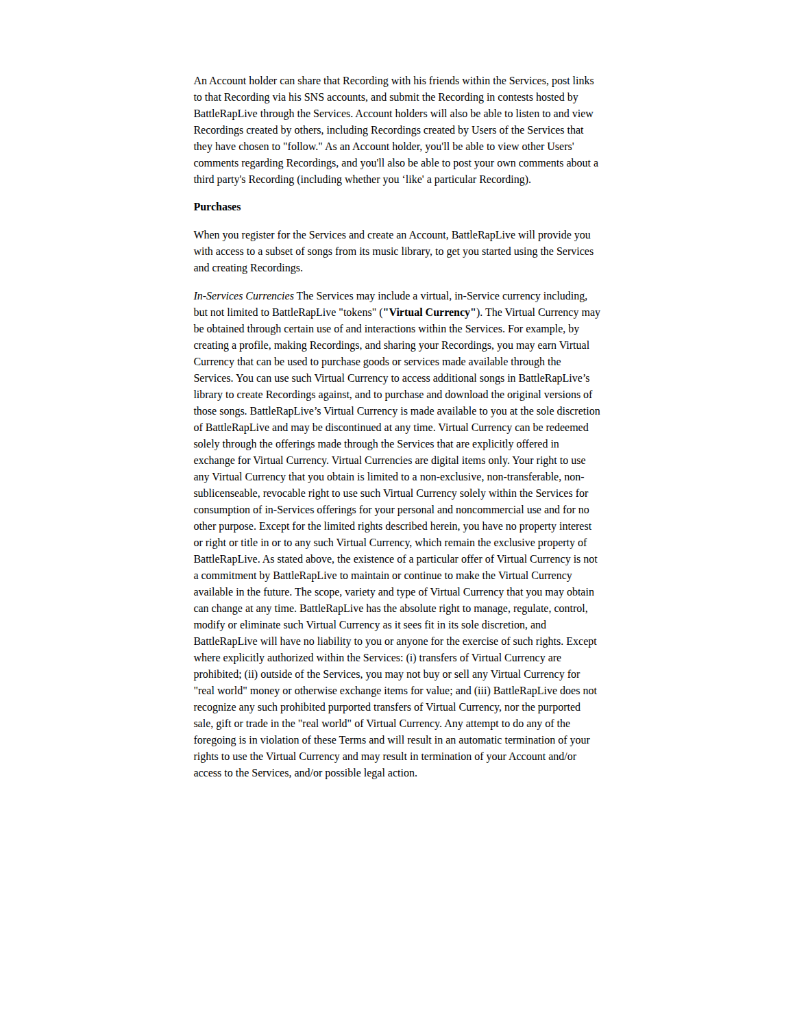An Account holder can share that Recording with his friends within the Services, post links to that Recording via his SNS accounts, and submit the Recording in contests hosted by BattleRapLive through the Services. Account holders will also be able to listen to and view Recordings created by others, including Recordings created by Users of the Services that they have chosen to "follow." As an Account holder, you'll be able to view other Users' comments regarding Recordings, and you'll also be able to post your own comments about a third party's Recording (including whether you ‘like' a particular Recording).
Purchases
When you register for the Services and create an Account, BattleRapLive will provide you with access to a subset of songs from its music library, to get you started using the Services and creating Recordings.
In-Services Currencies The Services may include a virtual, in-Service currency including, but not limited to BattleRapLive "tokens" ("Virtual Currency"). The Virtual Currency may be obtained through certain use of and interactions within the Services. For example, by creating a profile, making Recordings, and sharing your Recordings, you may earn Virtual Currency that can be used to purchase goods or services made available through the Services. You can use such Virtual Currency to access additional songs in BattleRapLive’s library to create Recordings against, and to purchase and download the original versions of those songs. BattleRapLive’s Virtual Currency is made available to you at the sole discretion of BattleRapLive and may be discontinued at any time. Virtual Currency can be redeemed solely through the offerings made through the Services that are explicitly offered in exchange for Virtual Currency. Virtual Currencies are digital items only. Your right to use any Virtual Currency that you obtain is limited to a non-exclusive, non-transferable, non-sublicenseable, revocable right to use such Virtual Currency solely within the Services for consumption of in-Services offerings for your personal and noncommercial use and for no other purpose. Except for the limited rights described herein, you have no property interest or right or title in or to any such Virtual Currency, which remain the exclusive property of BattleRapLive. As stated above, the existence of a particular offer of Virtual Currency is not a commitment by BattleRapLive to maintain or continue to make the Virtual Currency available in the future. The scope, variety and type of Virtual Currency that you may obtain can change at any time. BattleRapLive has the absolute right to manage, regulate, control, modify or eliminate such Virtual Currency as it sees fit in its sole discretion, and BattleRapLive will have no liability to you or anyone for the exercise of such rights. Except where explicitly authorized within the Services: (i) transfers of Virtual Currency are prohibited; (ii) outside of the Services, you may not buy or sell any Virtual Currency for "real world" money or otherwise exchange items for value; and (iii) BattleRapLive does not recognize any such prohibited purported transfers of Virtual Currency, nor the purported sale, gift or trade in the "real world" of Virtual Currency. Any attempt to do any of the foregoing is in violation of these Terms and will result in an automatic termination of your rights to use the Virtual Currency and may result in termination of your Account and/or access to the Services, and/or possible legal action.